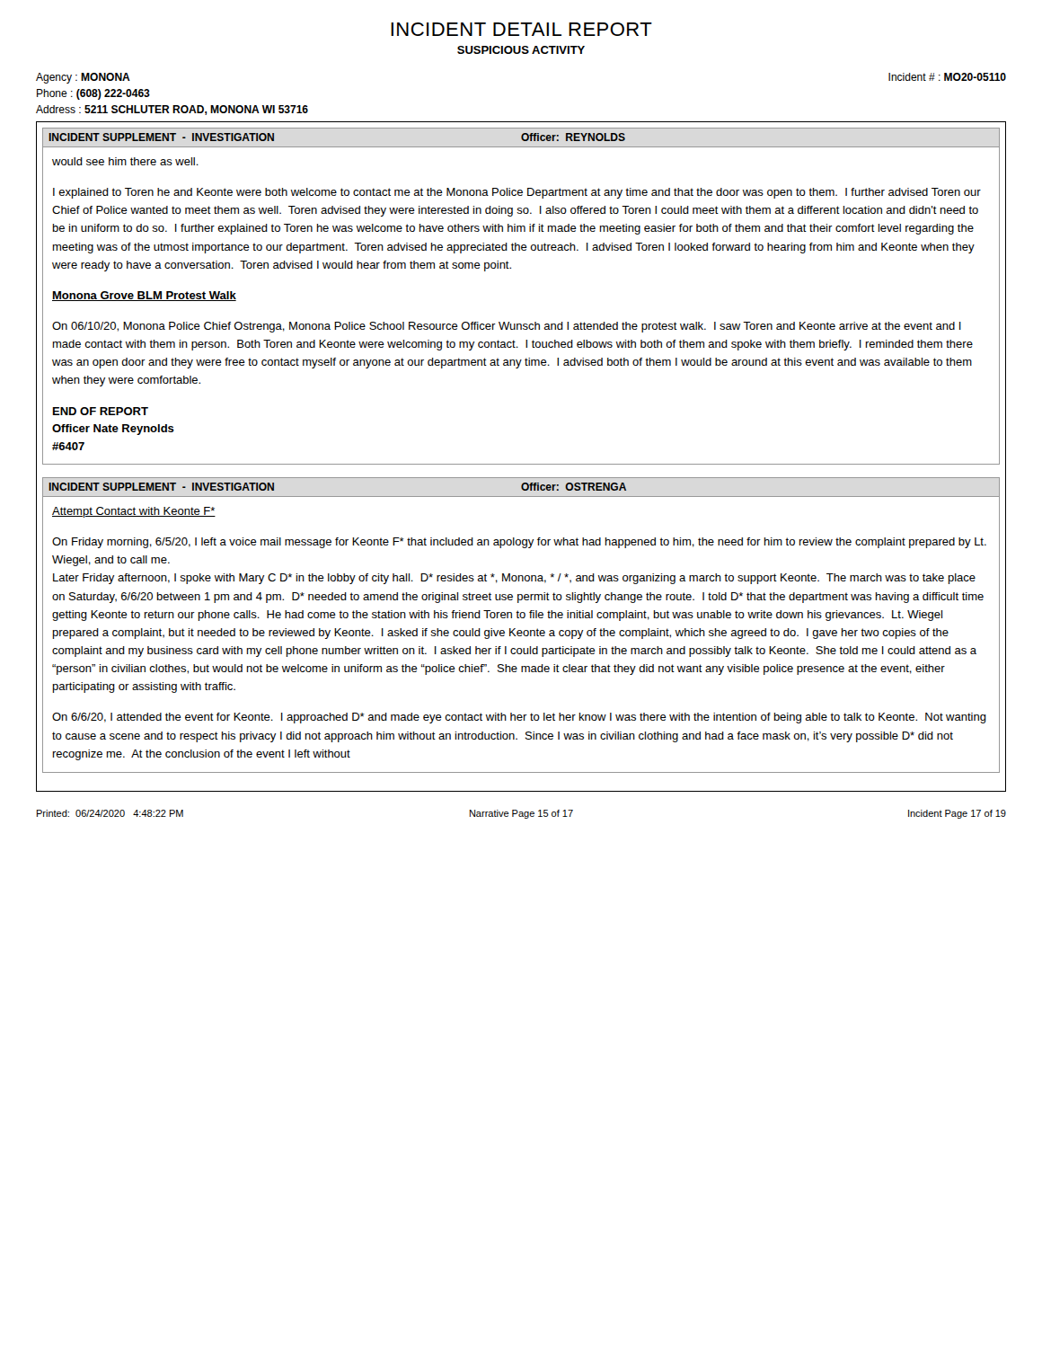INCIDENT DETAIL REPORT
SUSPICIOUS ACTIVITY
Agency : MONONA
Phone : (608) 222-0463
Address : 5211 SCHLUTER ROAD, MONONA WI 53716
Incident # : MO20-05110
INCIDENT SUPPLEMENT - INVESTIGATION Officer: REYNOLDS
would see him there as well.
I explained to Toren he and Keonte were both welcome to contact me at the Monona Police Department at any time and that the door was open to them. I further advised Toren our Chief of Police wanted to meet them as well. Toren advised they were interested in doing so. I also offered to Toren I could meet with them at a different location and didn't need to be in uniform to do so. I further explained to Toren he was welcome to have others with him if it made the meeting easier for both of them and that their comfort level regarding the meeting was of the utmost importance to our department. Toren advised he appreciated the outreach. I advised Toren I looked forward to hearing from him and Keonte when they were ready to have a conversation. Toren advised I would hear from them at some point.
Monona Grove BLM Protest Walk
On 06/10/20, Monona Police Chief Ostrenga, Monona Police School Resource Officer Wunsch and I attended the protest walk. I saw Toren and Keonte arrive at the event and I made contact with them in person. Both Toren and Keonte were welcoming to my contact. I touched elbows with both of them and spoke with them briefly. I reminded them there was an open door and they were free to contact myself or anyone at our department at any time. I advised both of them I would be around at this event and was available to them when they were comfortable.
END OF REPORT
Officer Nate Reynolds
#6407
INCIDENT SUPPLEMENT - INVESTIGATION Officer: OSTRENGA
Attempt Contact with Keonte F*
On Friday morning, 6/5/20, I left a voice mail message for Keonte F* that included an apology for what had happened to him, the need for him to review the complaint prepared by Lt. Wiegel, and to call me.
Later Friday afternoon, I spoke with Mary C D* in the lobby of city hall. D* resides at *, Monona, * / *, and was organizing a march to support Keonte. The march was to take place on Saturday, 6/6/20 between 1 pm and 4 pm. D* needed to amend the original street use permit to slightly change the route. I told D* that the department was having a difficult time getting Keonte to return our phone calls. He had come to the station with his friend Toren to file the initial complaint, but was unable to write down his grievances. Lt. Wiegel prepared a complaint, but it needed to be reviewed by Keonte. I asked if she could give Keonte a copy of the complaint, which she agreed to do. I gave her two copies of the complaint and my business card with my cell phone number written on it. I asked her if I could participate in the march and possibly talk to Keonte. She told me I could attend as a “person” in civilian clothes, but would not be welcome in uniform as the “police chief”. She made it clear that they did not want any visible police presence at the event, either participating or assisting with traffic.
On 6/6/20, I attended the event for Keonte. I approached D* and made eye contact with her to let her know I was there with the intention of being able to talk to Keonte. Not wanting to cause a scene and to respect his privacy I did not approach him without an introduction. Since I was in civilian clothing and had a face mask on, it’s very possible D* did not recognize me. At the conclusion of the event I left without
Printed: 06/24/2020 4:48:22 PM Narrative Page 15 of 17 Incident Page 17 of 19